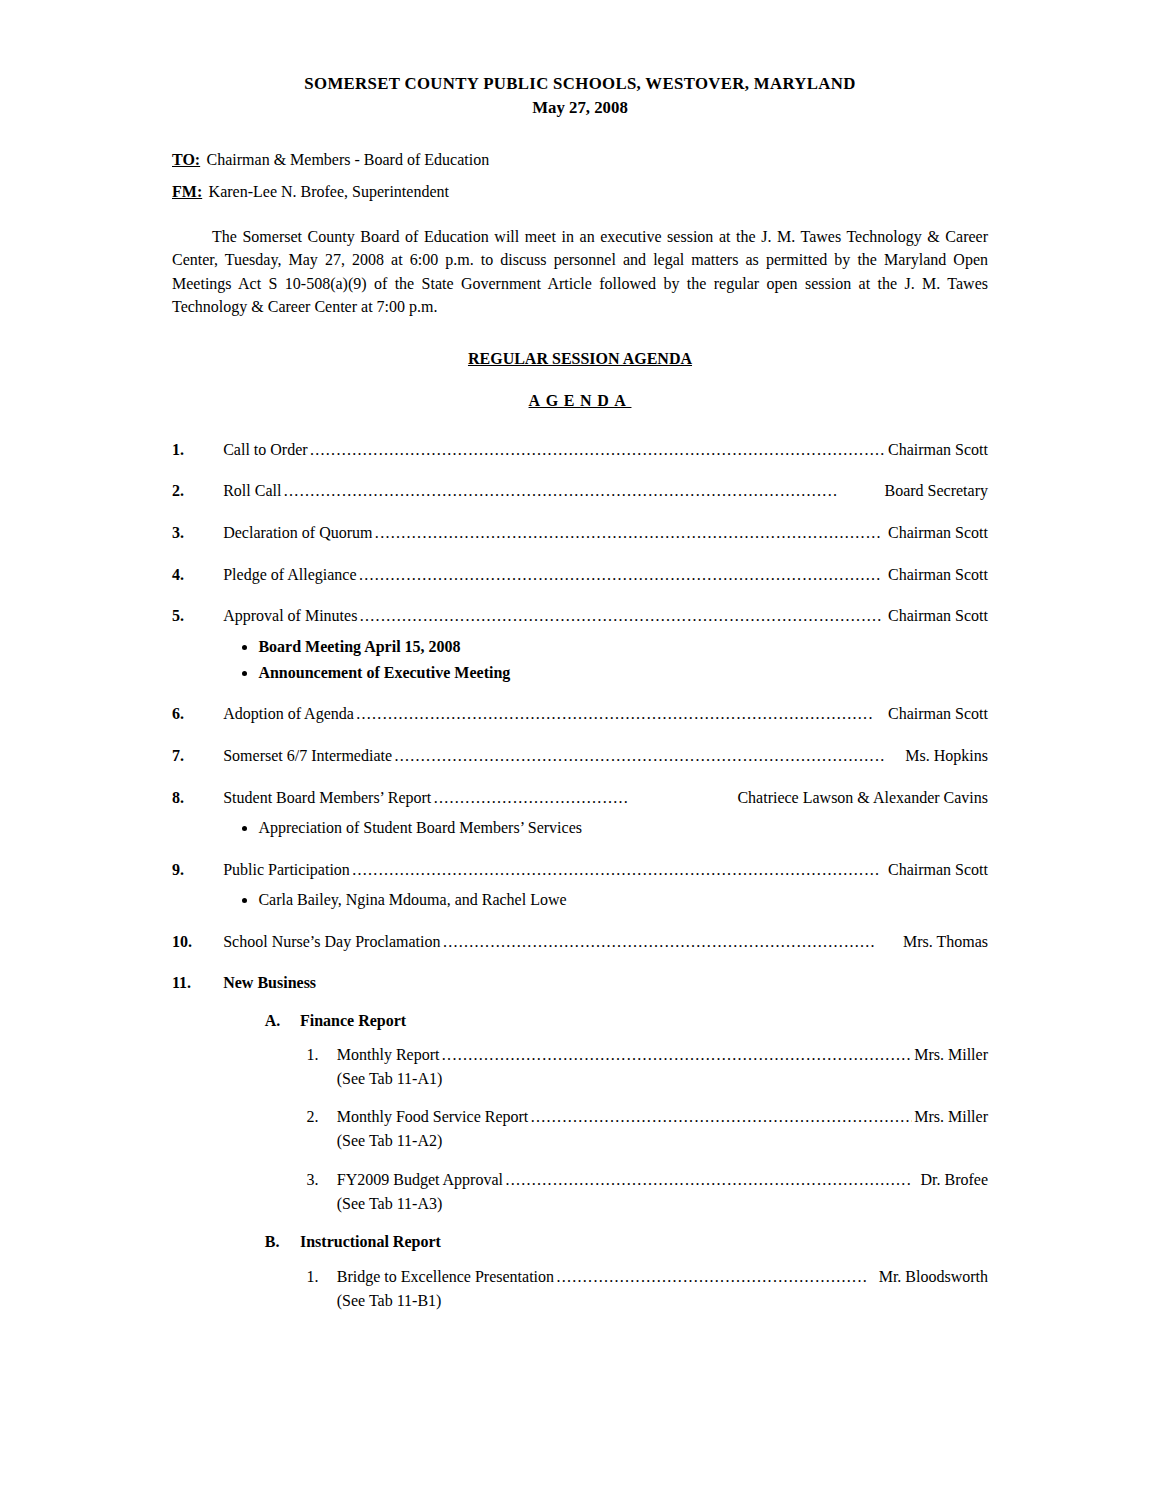SOMERSET COUNTY PUBLIC SCHOOLS, WESTOVER, MARYLAND
May 27, 2008
TO: Chairman & Members - Board of Education
FM: Karen-Lee N. Brofee, Superintendent
The Somerset County Board of Education will meet in an executive session at the J. M. Tawes Technology & Career Center, Tuesday, May 27, 2008 at 6:00 p.m. to discuss personnel and legal matters as permitted by the Maryland Open Meetings Act S 10-508(a)(9) of the State Government Article followed by the regular open session at the J. M. Tawes Technology & Career Center at 7:00 p.m.
REGULAR SESSION AGENDA
AGENDA
1.
Call to Order .................................................................................................................. Chairman Scott
2.
Roll Call ......................................................................................................... Board Secretary
3.
Declaration of Quorum ................................................................................................ Chairman Scott
4.
Pledge of Allegiance ................................................................................................... Chairman Scott
5.
Approval of Minutes ................................................................................................... Chairman Scott
Board Meeting April 15, 2008
Announcement of Executive Meeting
6.
Adoption of Agenda .................................................................................................. Chairman Scott
7.
Somerset 6/7 Intermediate ............................................................................................. Ms. Hopkins
8.
Student Board Members’ Report ..................................... Chatriece Lawson & Alexander Cavins
Appreciation of Student Board Members’ Services
9.
Public Participation .................................................................................................... Chairman Scott
Carla Bailey, Ngina Mdouma, and Rachel Lowe
10.
School Nurse’s Day Proclamation .................................................................................. Mrs. Thomas
11. New Business
A. Finance Report
1.
Monthly Report ....................................................................................................... Mrs. Miller
(See Tab 11-A1)
2.
Monthly Food Service Report ......................................................................... Mrs. Miller
(See Tab 11-A2)
3.
FY2009 Budget Approval ............................................................................. Dr. Brofee
(See Tab 11-A3)
B. Instructional Report
1.
Bridge to Excellence Presentation ........................................................... Mr. Bloodsworth
(See Tab 11-B1)